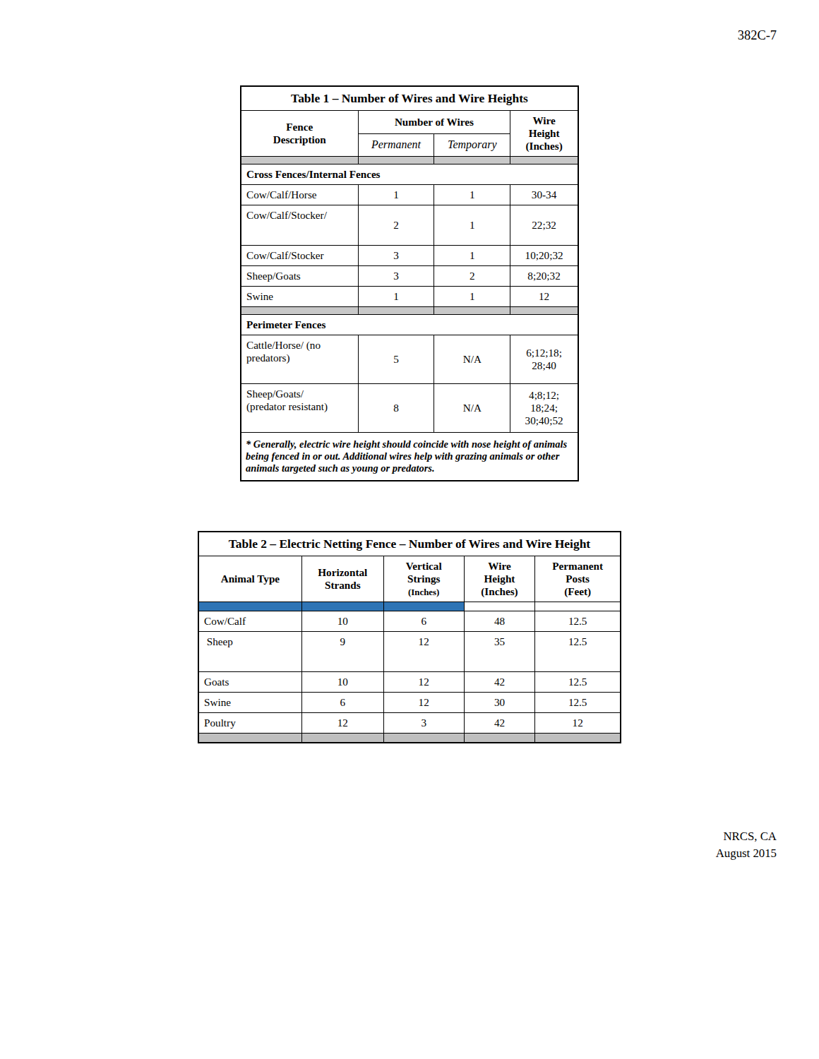382C-7
| Table 1 – Number of Wires and Wire Heights |
| --- |
| Fence Description | Number of Wires | Wire Height (Inches) |
| Permanent | Temporary |
| Cross Fences/Internal Fences |
| Cow/Calf/Horse | 1 | 1 | 30-34 |
| Cow/Calf/Stocker/ | 2 | 1 | 22;32 |
| Cow/Calf/Stocker | 3 | 1 | 10;20;32 |
| Sheep/Goats | 3 | 2 | 8;20;32 |
| Swine | 1 | 1 | 12 |
| Perimeter Fences |
| Cattle/Horse/ (no predators) | 5 | N/A | 6;12;18; 28;40 |
| Sheep/Goats/ (predator resistant) | 8 | N/A | 4;8;12; 18;24; 30;40;52 |
| * Generally, electric wire height should coincide with nose height of animals being fenced in or out. Additional wires help with grazing animals or other animals targeted such as young or predators. |
| Table 2 – Electric Netting Fence – Number of Wires and Wire Height |
| --- |
| Animal Type | Horizontal Strands | Vertical Strings (Inches) | Wire Height (Inches) | Permanent Posts (Feet) |
| Cow/Calf | 10 | 6 | 48 | 12.5 |
| Sheep | 9 | 12 | 35 | 12.5 |
| Goats | 10 | 12 | 42 | 12.5 |
| Swine | 6 | 12 | 30 | 12.5 |
| Poultry | 12 | 3 | 42 | 12 |
NRCS, CA
August 2015